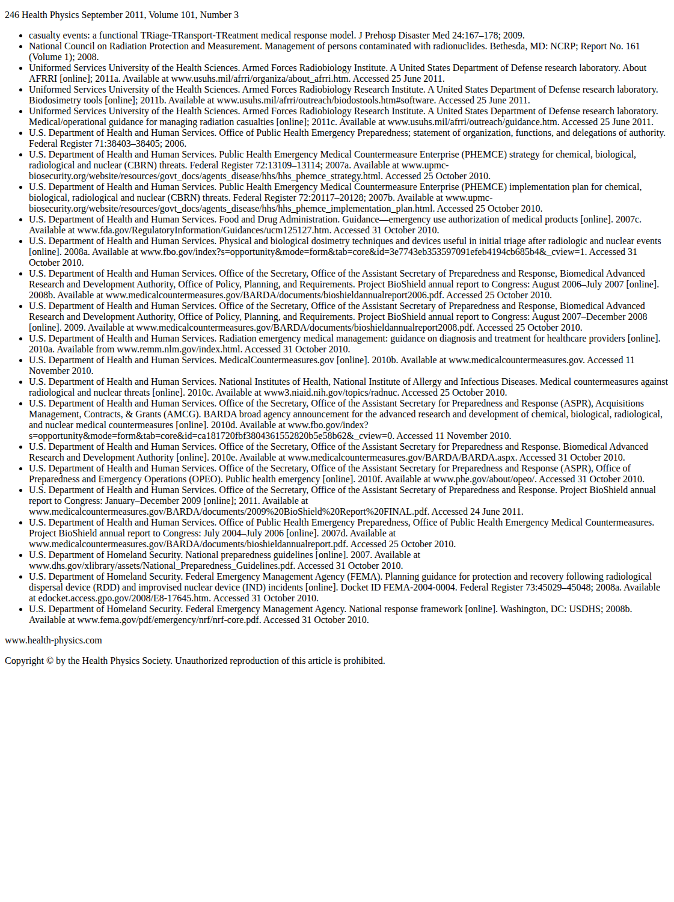246 Health Physics September 2011, Volume 101, Number 3
casualty events: a functional TRiage-TRansport-TReatment medical response model. J Prehosp Disaster Med 24:167–178; 2009.
National Council on Radiation Protection and Measurement. Management of persons contaminated with radionuclides. Bethesda, MD: NCRP; Report No. 161 (Volume 1); 2008.
Uniformed Services University of the Health Sciences. Armed Forces Radiobiology Institute. A United States Department of Defense research laboratory. About AFRRI [online]; 2011a. Available at www.usuhs.mil/afrri/organiza/about_afrri.htm. Accessed 25 June 2011.
Uniformed Services University of the Health Sciences. Armed Forces Radiobiology Research Institute. A United States Department of Defense research laboratory. Biodosimetry tools [online]; 2011b. Available at www.usuhs.mil/afrri/outreach/biodostools.htm#software. Accessed 25 June 2011.
Uniformed Services University of the Health Sciences. Armed Forces Radiobiology Research Institute. A United States Department of Defense research laboratory. Medical/operational guidance for managing radiation casualties [online]; 2011c. Available at www.usuhs.mil/afrri/outreach/guidance.htm. Accessed 25 June 2011.
U.S. Department of Health and Human Services. Office of Public Health Emergency Preparedness; statement of organization, functions, and delegations of authority. Federal Register 71:38403–38405; 2006.
U.S. Department of Health and Human Services. Public Health Emergency Medical Countermeasure Enterprise (PHEMCE) strategy for chemical, biological, radiological and nuclear (CBRN) threats. Federal Register 72:13109–13114; 2007a. Available at www.upmc-biosecurity.org/website/resources/govt_docs/agents_disease/hhs/hhs_phemce_strategy.html. Accessed 25 October 2010.
U.S. Department of Health and Human Services. Public Health Emergency Medical Countermeasure Enterprise (PHEMCE) implementation plan for chemical, biological, radiological and nuclear (CBRN) threats. Federal Register 72:20117–20128; 2007b. Available at www.upmc-biosecurity.org/website/resources/govt_docs/agents_disease/hhs/hhs_phemce_implementation_plan.html. Accessed 25 October 2010.
U.S. Department of Health and Human Services. Food and Drug Administration. Guidance—emergency use authorization of medical products [online]. 2007c. Available at www.fda.gov/RegulatoryInformation/Guidances/ucm125127.htm. Accessed 31 October 2010.
U.S. Department of Health and Human Services. Physical and biological dosimetry techniques and devices useful in initial triage after radiologic and nuclear events [online]. 2008a. Available at www.fbo.gov/index?s=opportunity&mode=form&tab=core&id=3e7743eb353597091efeb4194cb685b4&_cview=1. Accessed 31 October 2010.
U.S. Department of Health and Human Services. Office of the Secretary, Office of the Assistant Secretary of Preparedness and Response, Biomedical Advanced Research and Development Authority, Office of Policy, Planning, and Requirements. Project BioShield annual report to Congress: August 2006–July 2007 [online]. 2008b. Available at www.medicalcountermeasures.gov/BARDA/documents/bioshieldannualreport2006.pdf. Accessed 25 October 2010.
U.S. Department of Health and Human Services. Office of the Secretary, Office of the Assistant Secretary of Preparedness and Response, Biomedical Advanced Research and Development Authority, Office of Policy, Planning, and Requirements. Project BioShield annual report to Congress: August 2007–December 2008 [online]. 2009. Available at www.medicalcountermeasures.gov/BARDA/documents/bioshieldannualreport2008.pdf. Accessed 25 October 2010.
U.S. Department of Health and Human Services. Radiation emergency medical management: guidance on diagnosis and treatment for healthcare providers [online]. 2010a. Available from www.remm.nlm.gov/index.html. Accessed 31 October 2010.
U.S. Department of Health and Human Services. MedicalCountermeasures.gov [online]. 2010b. Available at www.medicalcountermeasures.gov. Accessed 11 November 2010.
U.S. Department of Health and Human Services. National Institutes of Health, National Institute of Allergy and Infectious Diseases. Medical countermeasures against radiological and nuclear threats [online]. 2010c. Available at www3.niaid.nih.gov/topics/radnuc. Accessed 25 October 2010.
U.S. Department of Health and Human Services. Office of the Secretary, Office of the Assistant Secretary for Preparedness and Response (ASPR), Acquisitions Management, Contracts, & Grants (AMCG). BARDA broad agency announcement for the advanced research and development of chemical, biological, radiological, and nuclear medical countermeasures [online]. 2010d. Available at www.fbo.gov/index?s=opportunity&mode=form&tab=core&id=ca181720fbf3804361552820b5e58b62&_cview=0. Accessed 11 November 2010.
U.S. Department of Health and Human Services. Office of the Secretary, Office of the Assistant Secretary for Preparedness and Response. Biomedical Advanced Research and Development Authority [online]. 2010e. Available at www.medicalcountermeasures.gov/BARDA/BARDA.aspx. Accessed 31 October 2010.
U.S. Department of Health and Human Services. Office of the Secretary, Office of the Assistant Secretary for Preparedness and Response (ASPR), Office of Preparedness and Emergency Operations (OPEO). Public health emergency [online]. 2010f. Available at www.phe.gov/about/opeo/. Accessed 31 October 2010.
U.S. Department of Health and Human Services. Office of the Secretary, Office of the Assistant Secretary of Preparedness and Response. Project BioShield annual report to Congress: January–December 2009 [online]; 2011. Available at www.medicalcountermeasures.gov/BARDA/documents/2009%20BioShield%20Report%20FINAL.pdf. Accessed 24 June 2011.
U.S. Department of Health and Human Services. Office of Public Health Emergency Preparedness, Office of Public Health Emergency Medical Countermeasures. Project BioShield annual report to Congress: July 2004–July 2006 [online]. 2007d. Available at www.medicalcountermeasures.gov/BARDA/documents/bioshieldannualreport.pdf. Accessed 25 October 2010.
U.S. Department of Homeland Security. National preparedness guidelines [online]. 2007. Available at www.dhs.gov/xlibrary/assets/National_Preparedness_Guidelines.pdf. Accessed 31 October 2010.
U.S. Department of Homeland Security. Federal Emergency Management Agency (FEMA). Planning guidance for protection and recovery following radiological dispersal device (RDD) and improvised nuclear device (IND) incidents [online]. Docket ID FEMA-2004-0004. Federal Register 73:45029–45048; 2008a. Available at edocket.access.gpo.gov/2008/E8-17645.htm. Accessed 31 October 2010.
U.S. Department of Homeland Security. Federal Emergency Management Agency. National response framework [online]. Washington, DC: USDHS; 2008b. Available at www.fema.gov/pdf/emergency/nrf/nrf-core.pdf. Accessed 31 October 2010.
www.health-physics.com
Copyright © by the Health Physics Society. Unauthorized reproduction of this article is prohibited.